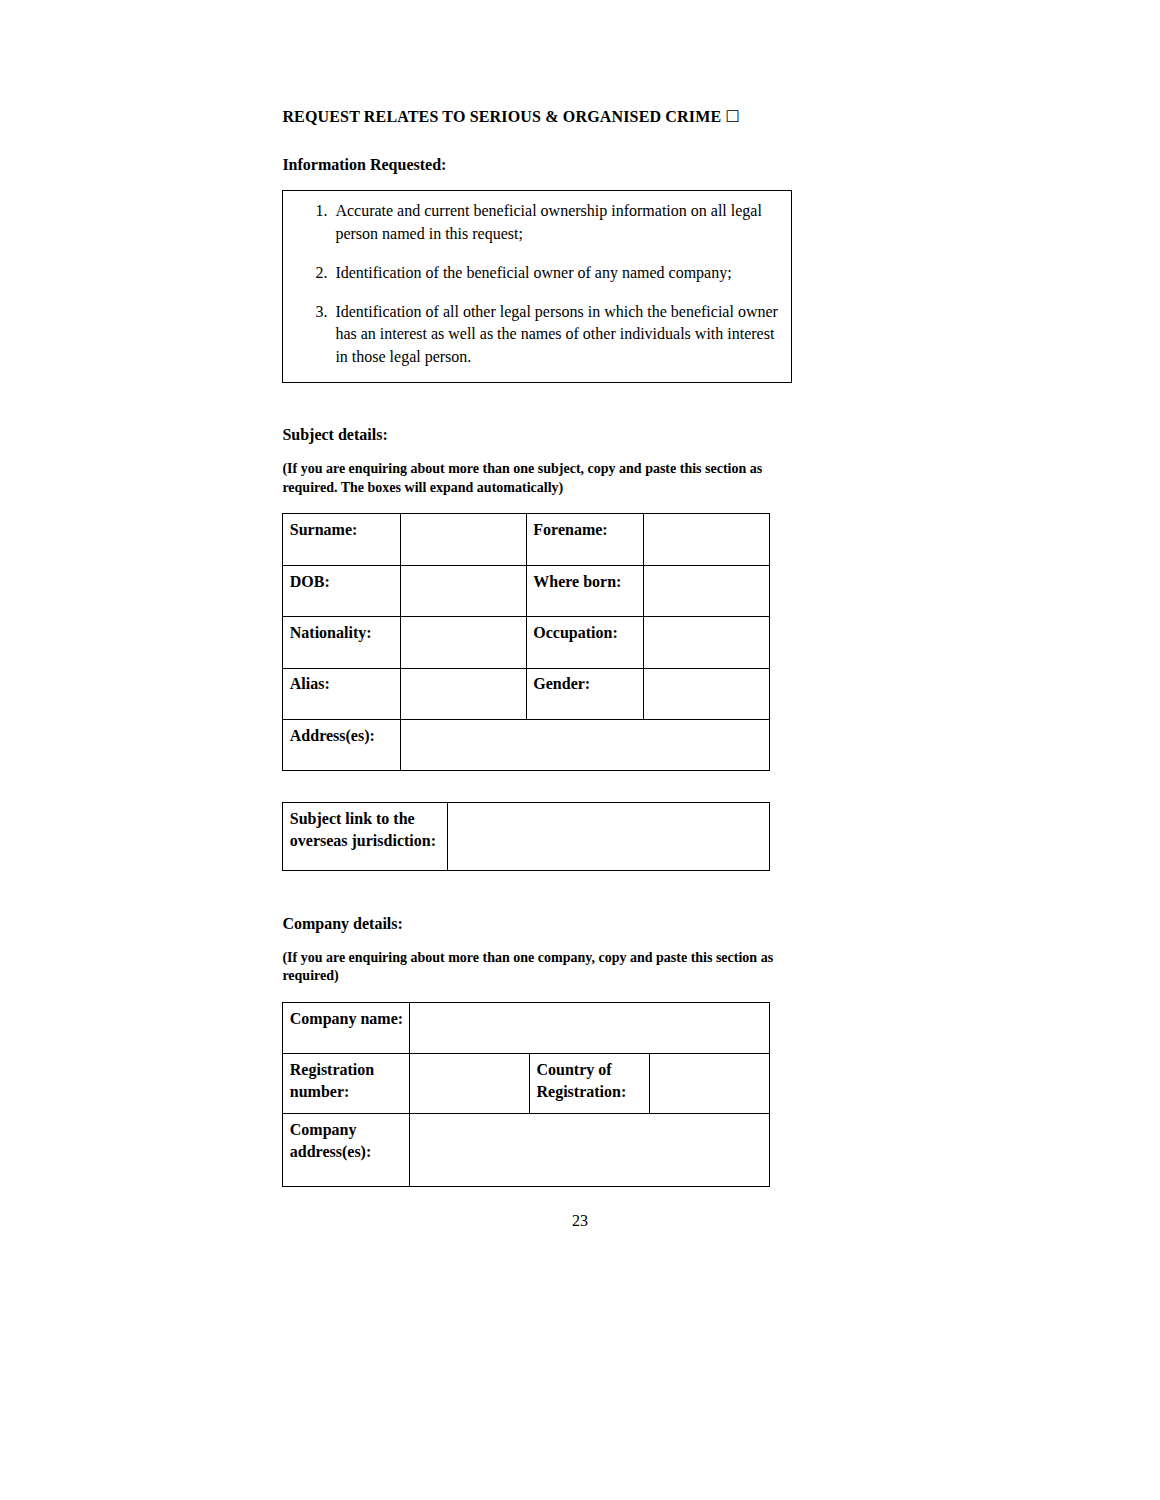REQUEST RELATES TO SERIOUS & ORGANISED CRIME ☐
Information Requested:
Accurate and current beneficial ownership information on all legal person named in this request;
Identification of the beneficial owner of any named company;
Identification of all other legal persons in which the beneficial owner has an interest as well as the names of other individuals with interest in those legal person.
Subject details:
(If you are enquiring about more than one subject, copy and paste this section as required. The boxes will expand automatically)
| Surname: | | Forename: | |
| DOB: | | Where born: | |
| Nationality: | | Occupation: | |
| Alias: | | Gender: | |
| Address(es): | |
| Subject link to the overseas jurisdiction: | |
Company details:
(If you are enquiring about more than one company, copy and paste this section as required)
| Company name: | |
| Registration number: | | Country of Registration: | |
| Company address(es): | |
23